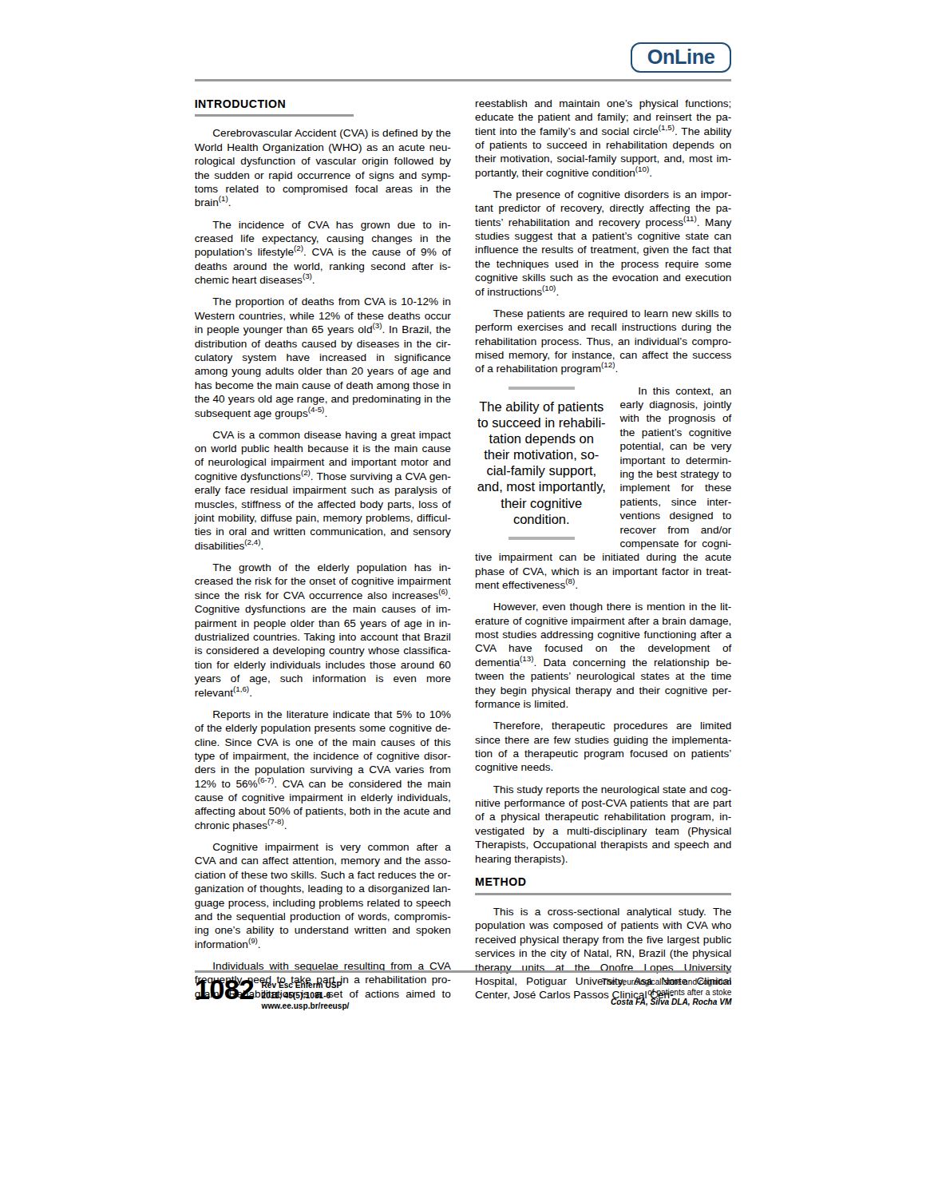On Line
INTRODUCTION
Cerebrovascular Accident (CVA) is defined by the World Health Organization (WHO) as an acute neurological dysfunction of vascular origin followed by the sudden or rapid occurrence of signs and symptoms related to compromised focal areas in the brain(1).
The incidence of CVA has grown due to increased life expectancy, causing changes in the population’s lifestyle(2). CVA is the cause of 9% of deaths around the world, ranking second after ischemic heart diseases(3).
The proportion of deaths from CVA is 10-12% in Western countries, while 12% of these deaths occur in people younger than 65 years old(3). In Brazil, the distribution of deaths caused by diseases in the circulatory system have increased in significance among young adults older than 20 years of age and has become the main cause of death among those in the 40 years old age range, and predominating in the subsequent age groups(4-5).
CVA is a common disease having a great impact on world public health because it is the main cause of neurological impairment and important motor and cognitive dysfunctions(2). Those surviving a CVA generally face residual impairment such as paralysis of muscles, stiffness of the affected body parts, loss of joint mobility, diffuse pain, memory problems, difficulties in oral and written communication, and sensory disabilities(2,4).
The growth of the elderly population has increased the risk for the onset of cognitive impairment since the risk for CVA occurrence also increases(6). Cognitive dysfunctions are the main causes of impairment in people older than 65 years of age in industrialized countries. Taking into account that Brazil is considered a developing country whose classification for elderly individuals includes those around 60 years of age, such information is even more relevant(1,6).
Reports in the literature indicate that 5% to 10% of the elderly population presents some cognitive decline. Since CVA is one of the main causes of this type of impairment, the incidence of cognitive disorders in the population surviving a CVA varies from 12% to 56%(6-7). CVA can be considered the main cause of cognitive impairment in elderly individuals, affecting about 50% of patients, both in the acute and chronic phases(7-8).
Cognitive impairment is very common after a CVA and can affect attention, memory and the association of these two skills. Such a fact reduces the organization of thoughts, leading to a disorganized language process, including problems related to speech and the sequential production of words, compromising one’s ability to understand written and spoken information(9).
Individuals with sequelae resulting from a CVA frequently need to take part in a rehabilitation program. Rehabilitation is a set of actions aimed to reestablish and maintain one’s physical functions; educate the patient and family; and reinsert the patient into the family’s and social circle(1,5). The ability of patients to succeed in rehabilitation depends on their motivation, social-family support, and, most importantly, their cognitive condition(10).
The presence of cognitive disorders is an important predictor of recovery, directly affecting the patients’ rehabilitation and recovery process(11). Many studies suggest that a patient’s cognitive state can influence the results of treatment, given the fact that the techniques used in the process require some cognitive skills such as the evocation and execution of instructions(10).
These patients are required to learn new skills to perform exercises and recall instructions during the rehabilitation process. Thus, an individual’s compromised memory, for instance, can affect the success of a rehabilitation program(12).
The ability of patients to succeed in rehabilitation depends on their motivation, social-family support, and, most importantly, their cognitive condition.
In this context, an early diagnosis, jointly with the prognosis of the patient’s cognitive potential, can be very important to determining the best strategy to implement for these patients, since interventions designed to recover from and/or compensate for cognitive impairment can be initiated during the acute phase of CVA, which is an important factor in treatment effectiveness(8).
However, even though there is mention in the literature of cognitive impairment after a brain damage, most studies addressing cognitive functioning after a CVA have focused on the development of dementia(13). Data concerning the relationship between the patients’ neurological states at the time they begin physical therapy and their cognitive performance is limited.
Therefore, therapeutic procedures are limited since there are few studies guiding the implementation of a therapeutic program focused on patients’ cognitive needs.
This study reports the neurological state and cognitive performance of post-CVA patients that are part of a physical therapeutic rehabilitation program, investigated by a multi-disciplinary team (Physical Therapists, Occupational therapists and speech and hearing therapists).
METHOD
This is a cross-sectional analytical study. The population was composed of patients with CVA who received physical therapy from the five largest public services in the city of Natal, RN, Brazil (the physical therapy units at the Onofre Lopes University Hospital, Potiguar University, Asa Norte Clinical Center, José Carlos Passos Clinical Cen-
1082
Rev Esc Enferm USP
2011; 45(5):1081-6
www.ee.usp.br/reeusp/
The neurological state and cognition
of patients after a stoke
Costa FA, Silva DLA, Rocha VM